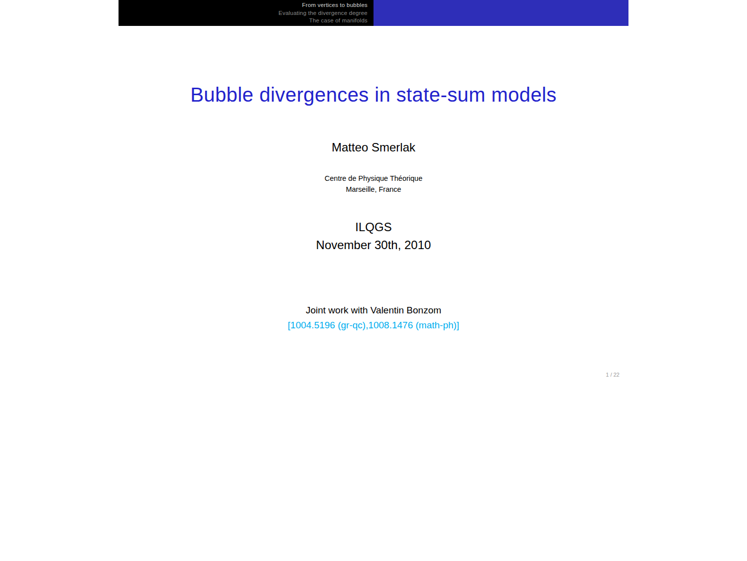From vertices to bubbles
Evaluating the divergence degree
The case of manifolds
Bubble divergences in state-sum models
Matteo Smerlak
Centre de Physique Théorique
Marseille, France
ILQGS
November 30th, 2010
Joint work with Valentin Bonzom
[1004.5196 (gr-qc),1008.1476 (math-ph)]
1 / 22